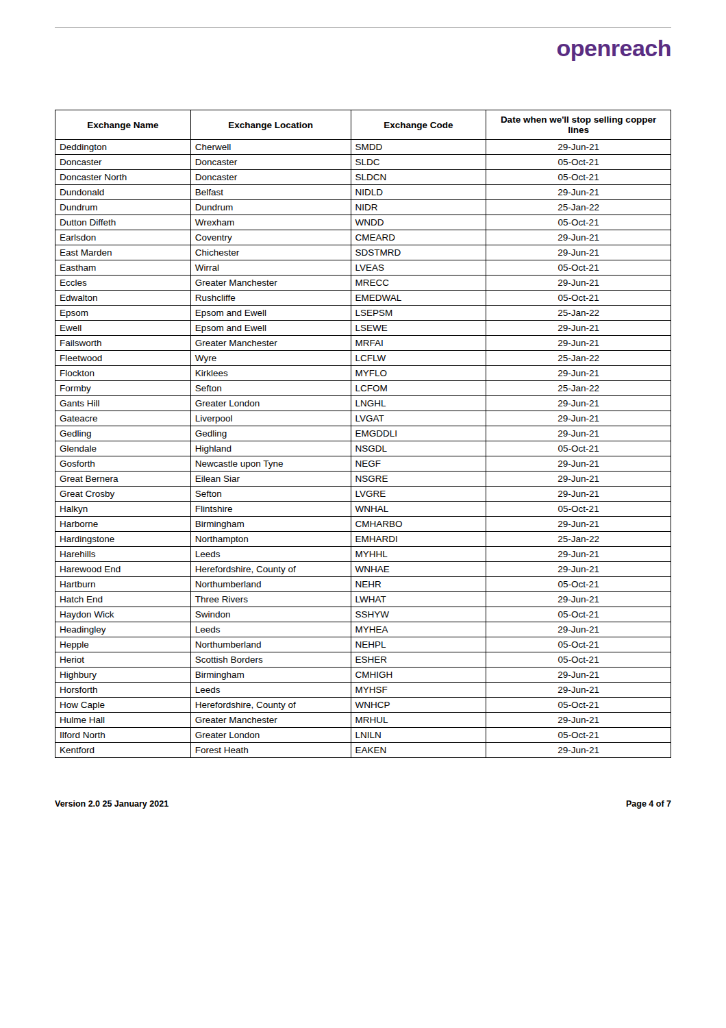openreach
| Exchange Name | Exchange Location | Exchange Code | Date when we'll stop selling copper lines |
| --- | --- | --- | --- |
| Deddington | Cherwell | SMDD | 29-Jun-21 |
| Doncaster | Doncaster | SLDC | 05-Oct-21 |
| Doncaster North | Doncaster | SLDCN | 05-Oct-21 |
| Dundonald | Belfast | NIDLD | 29-Jun-21 |
| Dundrum | Dundrum | NIDR | 25-Jan-22 |
| Dutton Diffeth | Wrexham | WNDD | 05-Oct-21 |
| Earlsdon | Coventry | CMEARD | 29-Jun-21 |
| East Marden | Chichester | SDSTMRD | 29-Jun-21 |
| Eastham | Wirral | LVEAS | 05-Oct-21 |
| Eccles | Greater Manchester | MRECC | 29-Jun-21 |
| Edwalton | Rushcliffe | EMEDWAL | 05-Oct-21 |
| Epsom | Epsom and Ewell | LSEPSM | 25-Jan-22 |
| Ewell | Epsom and Ewell | LSEWE | 29-Jun-21 |
| Failsworth | Greater Manchester | MRFAI | 29-Jun-21 |
| Fleetwood | Wyre | LCFLW | 25-Jan-22 |
| Flockton | Kirklees | MYFLO | 29-Jun-21 |
| Formby | Sefton | LCFOM | 25-Jan-22 |
| Gants Hill | Greater London | LNGHL | 29-Jun-21 |
| Gateacre | Liverpool | LVGAT | 29-Jun-21 |
| Gedling | Gedling | EMGDDLI | 29-Jun-21 |
| Glendale | Highland | NSGDL | 05-Oct-21 |
| Gosforth | Newcastle upon Tyne | NEGF | 29-Jun-21 |
| Great Bernera | Eilean Siar | NSGRE | 29-Jun-21 |
| Great Crosby | Sefton | LVGRE | 29-Jun-21 |
| Halkyn | Flintshire | WNHAL | 05-Oct-21 |
| Harborne | Birmingham | CMHARBO | 29-Jun-21 |
| Hardingstone | Northampton | EMHARDI | 25-Jan-22 |
| Harehills | Leeds | MYHHL | 29-Jun-21 |
| Harewood End | Herefordshire, County of | WNHAE | 29-Jun-21 |
| Hartburn | Northumberland | NEHR | 05-Oct-21 |
| Hatch End | Three Rivers | LWHAT | 29-Jun-21 |
| Haydon Wick | Swindon | SSHYW | 05-Oct-21 |
| Headingley | Leeds | MYHEA | 29-Jun-21 |
| Hepple | Northumberland | NEHPL | 05-Oct-21 |
| Heriot | Scottish Borders | ESHER | 05-Oct-21 |
| Highbury | Birmingham | CMHIGH | 29-Jun-21 |
| Horsforth | Leeds | MYHSF | 29-Jun-21 |
| How Caple | Herefordshire, County of | WNHCP | 05-Oct-21 |
| Hulme Hall | Greater Manchester | MRHUL | 29-Jun-21 |
| Ilford North | Greater London | LNILN | 05-Oct-21 |
| Kentford | Forest Heath | EAKEN | 29-Jun-21 |
Version 2.0 25 January 2021 Page 4 of 7